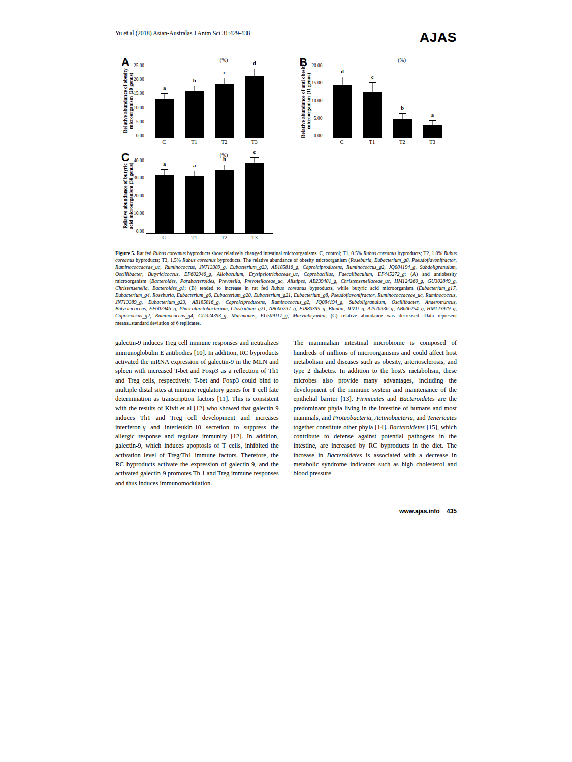Yu et al (2018) Asian-Australas J Anim Sci 31:429-438
AJAS
A
(%)
Relative abundance of obesity
microorganism (20 genus)
25.00 20.00 15.00 10.00 5.00 0.00
a
b
c
d
CT1 T2 T3
B
(%)
Relative abundance of anti obesity
microorganism (11 genus)
20.00 15.00 10.00 5.00 0.00
d
c
b
a
CT1 T2 T3
C
(%)
Relative abundance of butyric
acid microorganism (36 genus)
40.00 30.00 20.00 10.00 0.00
a
a
b
c
CT1 T2 T3
Figure 5. Rat fed Rubus coreanus byproducts show relatively changed intestinal microorganisms. C, control; T1, 0.5% Rubus coreanus byproducts; T2, 1.0% Rubus coreanus byproducts; T3, 1.5% Rubus coreanus byproducts. The relative abundance of obesity microorganism (Roseburia, Eubacterium_g8, Pseudoflavonifractor, Ruminococcaceae_uc, Ruminococcus, JN713389_g, Eubacterium_g23, AB185816_g, Caproiciproducens, Ruminococcus_g2, JQ084194_g, Subdoligranulum, Oscillibacter, Butyricicoccus, EF602946_g, Allobaculum, Erysipelotrichaceae_uc, Coprobacillus, Faecalibaculum, EF445272_g; (A) and antiobesity microorganism (Bacteroides, Parabacteroides, Prevotella, Prevotellaceae_uc, Alistipes, AB239481_g, Christensenellaceae_uc, HM124260_g, GU302849_g, Christensenella, Bacteroides_g1; (B) tended to increase in rat fed Rubus coreanus byproducts, while butyric acid microorganism (Eubacterium_g17, Eubacterium_g4, Roseburia, Eubacterium_g6, Eubacterium_g20, Eubacterium_g21, Eubacterium_g8, Pseudoflavonifractor, Ruminococcaceae_uc, Ruminococcus, JN713389_g, Eubacterium_g23, AB185816_g, Caproiciproducens, Ruminococcus_g2, JQ084194_g, Subdoligranulum, Oscillibacter, Anaerotruncus, Butyricicoccus, EF602946_g, Phascolarctobacterium, Clostridium_g21, AB606237_g, FJ880395_g, Blautia, JPZU_g, AJ576336_g, AB606254_g, HM123979_g, Coprococcus_g2, Ruminococcus_g4, GU324393_g, Murimonas, EU509117_g, Marvinbryantia; (C) relative abundance was decreased. Data represent means±standard deviation of 6 replicates.
galectin-9 induces Treg cell immune responses and neutralizes immunoglobulin E antibodies [10]. In addition, RC byproducts activated the mRNA expression of galectin-9 in the MLN and spleen with increased T-bet and Foxp3 as a reflection of Th1 and Treg cells, respectively. T-bet and Foxp3 could bind to multiple distal sites at immune regulatory genes for T cell fate determination as transcription factors [11]. This is consistent with the results of Kivit et al [12] who showed that galectin-9 induces Th1 and Treg cell development and increases interferon-γ and interleukin-10 secretion to suppress the allergic response and regulate immunity [12]. In addition, galectin-9, which induces apoptosis of T cells, inhibited the activation level of Treg/Th1 immune factors. Therefore, the RC byproducts activate the expression of galectin-9, and the activated galectin-9 promotes Th 1 and Treg immune responses and thus induces immunomodulation.
The mammalian intestinal microbiome is composed of hundreds of millions of microorganisms and could affect host metabolism and diseases such as obesity, arteriosclerosis, and type 2 diabetes. In addition to the host's metabolism, these microbes also provide many advantages, including the development of the immune system and maintenance of the epithelial barrier [13]. Firmicutes and Bacteroidetes are the predominant phyla living in the intestine of humans and most mammals, and Proteobacteria, Actinobacteria, and Tenericutes together constitute other phyla [14]. Bacteroidetes [15], which contribute to defense against potential pathogens in the intestine, are increased by RC byproducts in the diet. The increase in Bacteroidetes is associated with a decrease in metabolic syndrome indicators such as high cholesterol and blood pressure
www.ajas.info 435